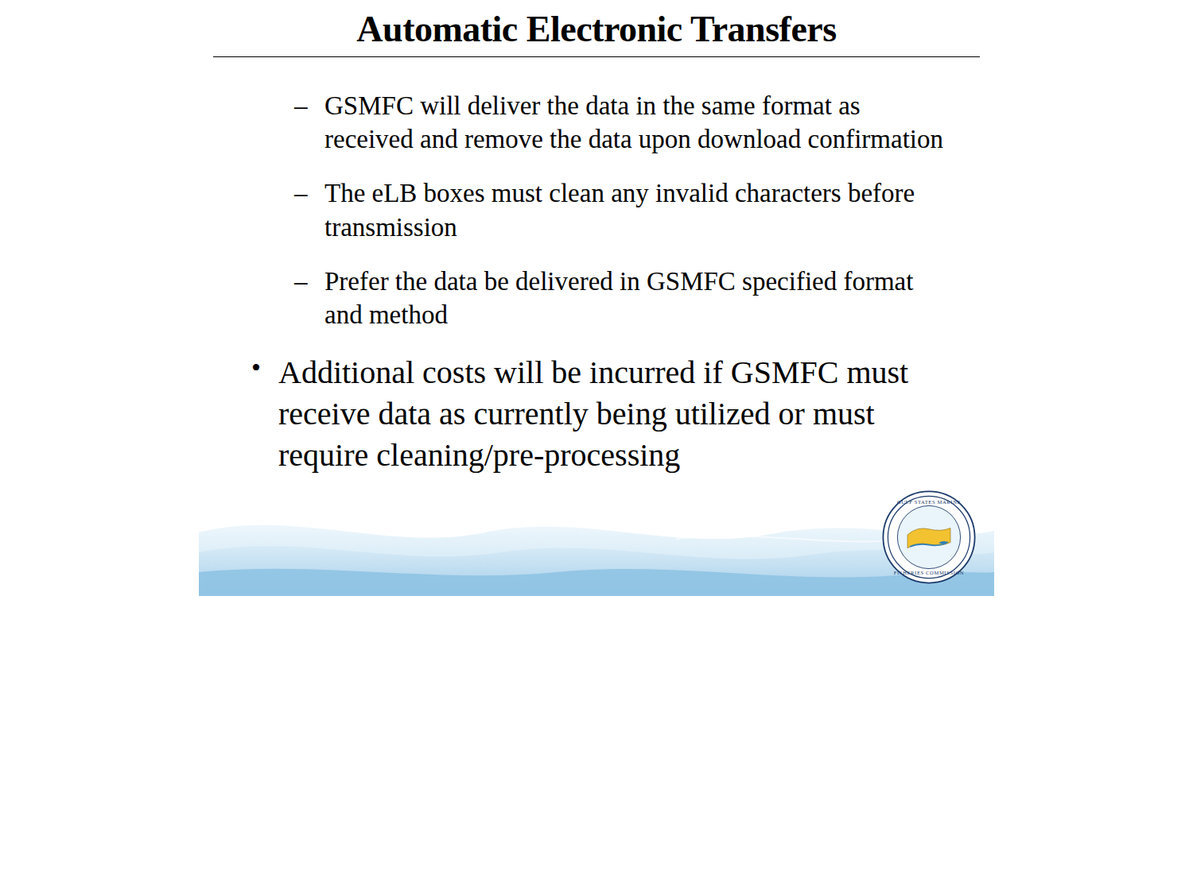Automatic Electronic Transfers
GSMFC will deliver the data in the same format as received and remove the data upon download confirmation
The eLB boxes must clean any invalid characters before transmission
Prefer the data be delivered in GSMFC specified format and method
Additional costs will be incurred if GSMFC must receive data as currently being utilized or must require cleaning/pre-processing
GULF STATES MARINE FISHERIES COMMISSION